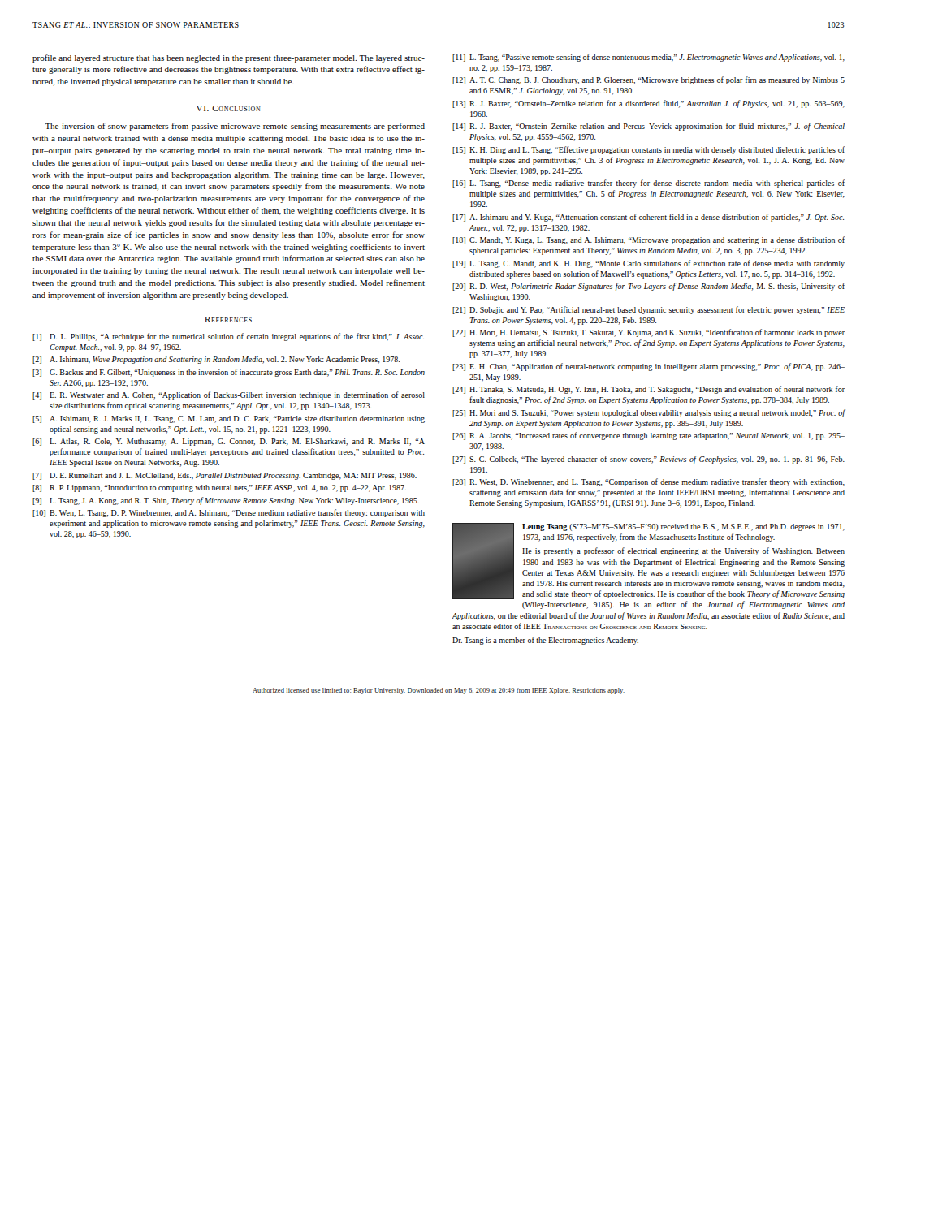TSANG et al.: INVERSION OF SNOW PARAMETERS 1023
profile and layered structure that has been neglected in the present three-parameter model. The layered structure generally is more reflective and decreases the brightness temperature. With that extra reflective effect ignored, the inverted physical temperature can be smaller than it should be.
VI. Conclusion
The inversion of snow parameters from passive microwave remote sensing measurements are performed with a neural network trained with a dense media multiple scattering model. The basic idea is to use the input–output pairs generated by the scattering model to train the neural network. The total training time includes the generation of input–output pairs based on dense media theory and the training of the neural network with the input–output pairs and backpropagation algorithm. The training time can be large. However, once the neural network is trained, it can invert snow parameters speedily from the measurements. We note that the multifrequency and two-polarization measurements are very important for the convergence of the weighting coefficients of the neural network. Without either of them, the weighting coefficients diverge. It is shown that the neural network yields good results for the simulated testing data with absolute percentage errors for mean-grain size of ice particles in snow and snow density less than 10%, absolute error for snow temperature less than 3° K. We also use the neural network with the trained weighting coefficients to invert the SSMI data over the Antarctica region. The available ground truth information at selected sites can also be incorporated in the training by tuning the neural network. The result neural network can interpolate well between the ground truth and the model predictions. This subject is also presently studied. Model refinement and improvement of inversion algorithm are presently being developed.
References
[1] D. L. Phillips, “A technique for the numerical solution of certain integral equations of the first kind,” J. Assoc. Comput. Mach., vol. 9, pp. 84–97, 1962.
[2] A. Ishimaru, Wave Propagation and Scattering in Random Media, vol. 2. New York: Academic Press, 1978.
[3] G. Backus and F. Gilbert, “Uniqueness in the inversion of inaccurate gross Earth data,” Phil. Trans. R. Soc. London Ser. A266, pp. 123–192, 1970.
[4] E. R. Westwater and A. Cohen, “Application of Backus-Gilbert inversion technique in determination of aerosol size distributions from optical scattering measurements,” Appl. Opt., vol. 12, pp. 1340–1348, 1973.
[5] A. Ishimaru, R. J. Marks II, L. Tsang, C. M. Lam, and D. C. Park, “Particle size distribution determination using optical sensing and neural networks,” Opt. Lett., vol. 15, no. 21, pp. 1221–1223, 1990.
[6] L. Atlas, R. Cole, Y. Muthusamy, A. Lippman, G. Connor, D. Park, M. El-Sharkawi, and R. Marks II, “A performance comparison of trained multi-layer perceptrons and trained classification trees,” submitted to Proc. IEEE Special Issue on Neural Networks, Aug. 1990.
[7] D. E. Rumelhart and J. L. McClelland, Eds., Parallel Distributed Processing. Cambridge, MA: MIT Press, 1986.
[8] R. P. Lippmann, “Introduction to computing with neural nets,” IEEE ASSP., vol. 4, no. 2, pp. 4–22, Apr. 1987.
[9] L. Tsang, J. A. Kong, and R. T. Shin, Theory of Microwave Remote Sensing. New York: Wiley-Interscience, 1985.
[10] B. Wen, L. Tsang, D. P. Winebrenner, and A. Ishimaru, “Dense medium radiative transfer theory: comparison with experiment and application to microwave remote sensing and polarimetry,” IEEE Trans. Geosci. Remote Sensing, vol. 28, pp. 46–59, 1990.
[11] L. Tsang, “Passive remote sensing of dense nontenuous media,” J. Electromagnetic Waves and Applications, vol. 1, no. 2, pp. 159–173, 1987.
[12] A. T. C. Chang, B. J. Choudhury, and P. Gloersen, “Microwave brightness of polar firn as measured by Nimbus 5 and 6 ESMR,” J. Glaciology, vol 25, no. 91, 1980.
[13] R. J. Baxter, “Ornstein–Zernike relation for a disordered fluid,” Australian J. of Physics, vol. 21, pp. 563–569, 1968.
[14] R. J. Baxter, “Ornstein–Zernike relation and Percus–Yevick approximation for fluid mixtures,” J. of Chemical Physics, vol. 52, pp. 4559–4562, 1970.
[15] K. H. Ding and L. Tsang, “Effective propagation constants in media with densely distributed dielectric particles of multiple sizes and permittivities,” Ch. 3 of Progress in Electromagnetic Research, vol. 1., J. A. Kong, Ed. New York: Elsevier, 1989, pp. 241–295.
[16] L. Tsang, “Dense media radiative transfer theory for dense discrete random media with spherical particles of multiple sizes and permittivities,” Ch. 5 of Progress in Electromagnetic Research, vol. 6. New York: Elsevier, 1992.
[17] A. Ishimaru and Y. Kuga, “Attenuation constant of coherent field in a dense distribution of particles,” J. Opt. Soc. Amer., vol. 72, pp. 1317–1320, 1982.
[18] C. Mandt, Y. Kuga, L. Tsang, and A. Ishimaru, “Microwave propagation and scattering in a dense distribution of spherical particles: Experiment and Theory,” Waves in Random Media, vol. 2, no. 3, pp. 225–234, 1992.
[19] L. Tsang, C. Mandt, and K. H. Ding, “Monte Carlo simulations of extinction rate of dense media with randomly distributed spheres based on solution of Maxwell’s equations,” Optics Letters, vol. 17, no. 5, pp. 314–316, 1992.
[20] R. D. West, Polarimetric Radar Signatures for Two Layers of Dense Random Media, M. S. thesis, University of Washington, 1990.
[21] D. Sobajic and Y. Pao, “Artificial neural-net based dynamic security assessment for electric power system,” IEEE Trans. on Power Systems, vol. 4, pp. 220–228, Feb. 1989.
[22] H. Mori, H. Uematsu, S. Tsuzuki, T. Sakurai, Y. Kojima, and K. Suzuki, “Identification of harmonic loads in power systems using an artificial neural network,” Proc. of 2nd Symp. on Expert Systems Applications to Power Systems, pp. 371–377, July 1989.
[23] E. H. Chan, “Application of neural-network computing in intelligent alarm processing,” Proc. of PICA, pp. 246–251, May 1989.
[24] H. Tanaka, S. Matsuda, H. Ogi, Y. Izui, H. Taoka, and T. Sakaguchi, “Design and evaluation of neural network for fault diagnosis,” Proc. of 2nd Symp. on Expert Systems Application to Power Systems, pp. 378–384, July 1989.
[25] H. Mori and S. Tsuzuki, “Power system topological observability analysis using a neural network model,” Proc. of 2nd Symp. on Expert System Application to Power Systems, pp. 385–391, July 1989.
[26] R. A. Jacobs, “Increased rates of convergence through learning rate adaptation,” Neural Network, vol. 1, pp. 295–307, 1988.
[27] S. C. Colbeck, “The layered character of snow covers,” Reviews of Geophysics, vol. 29, no. 1. pp. 81–96, Feb. 1991.
[28] R. West, D. Winebrenner, and L. Tsang, “Comparison of dense medium radiative transfer theory with extinction, scattering and emission data for snow,” presented at the Joint IEEE/URSI meeting, International Geoscience and Remote Sensing Symposium, IGARSS’ 91, (URSI 91). June 3–6, 1991, Espoo, Finland.
Leung Tsang (S’73–M’75–SM’85–F’90) received the B.S., M.S.E.E., and Ph.D. degrees in 1971, 1973, and 1976, respectively, from the Massachusetts Institute of Technology.
He is presently a professor of electrical engineering at the University of Washington. Between 1980 and 1983 he was with the Department of Electrical Engineering and the Remote Sensing Center at Texas A&M University. He was a research engineer with Schlumberger between 1976 and 1978. His current research interests are in microwave remote sensing, waves in random media, and solid state theory of optoelectronics. He is coauthor of the book Theory of Microwave Sensing (Wiley-Interscience, 9185). He is an editor of the Journal of Electromagnetic Waves and Applications, on the editorial board of the Journal of Waves in Random Media, an associate editor of Radio Science, and an associate editor of IEEE Transactions on Geoscience and Remote Sensing.
Dr. Tsang is a member of the Electromagnetics Academy.
Authorized licensed use limited to: Baylor University. Downloaded on May 6, 2009 at 20:49 from IEEE Xplore. Restrictions apply.